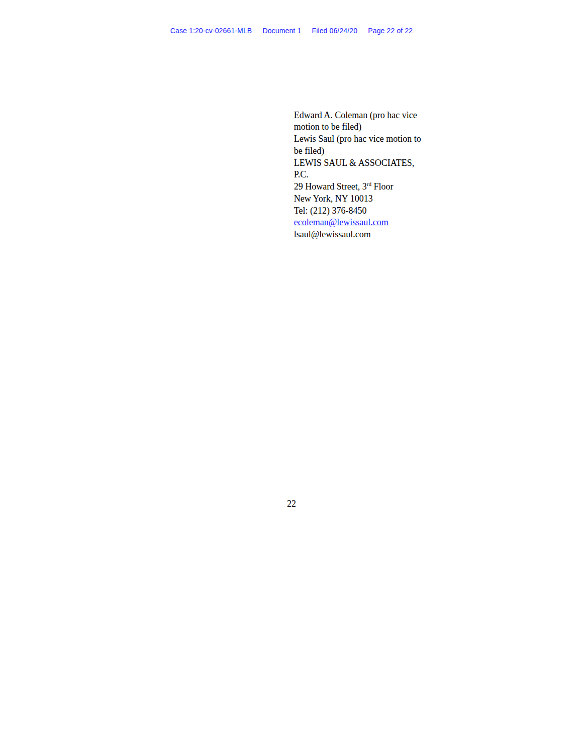Case 1:20-cv-02661-MLB Document 1 Filed 06/24/20 Page 22 of 22
Edward A. Coleman (pro hac vice
motion to be filed)
Lewis Saul (pro hac vice motion to
be filed)
LEWIS SAUL & ASSOCIATES,
P.C.
29 Howard Street, 3rd Floor
New York, NY 10013
Tel: (212) 376-8450
ecoleman@lewissaul.com
lsaul@lewissaul.com
22